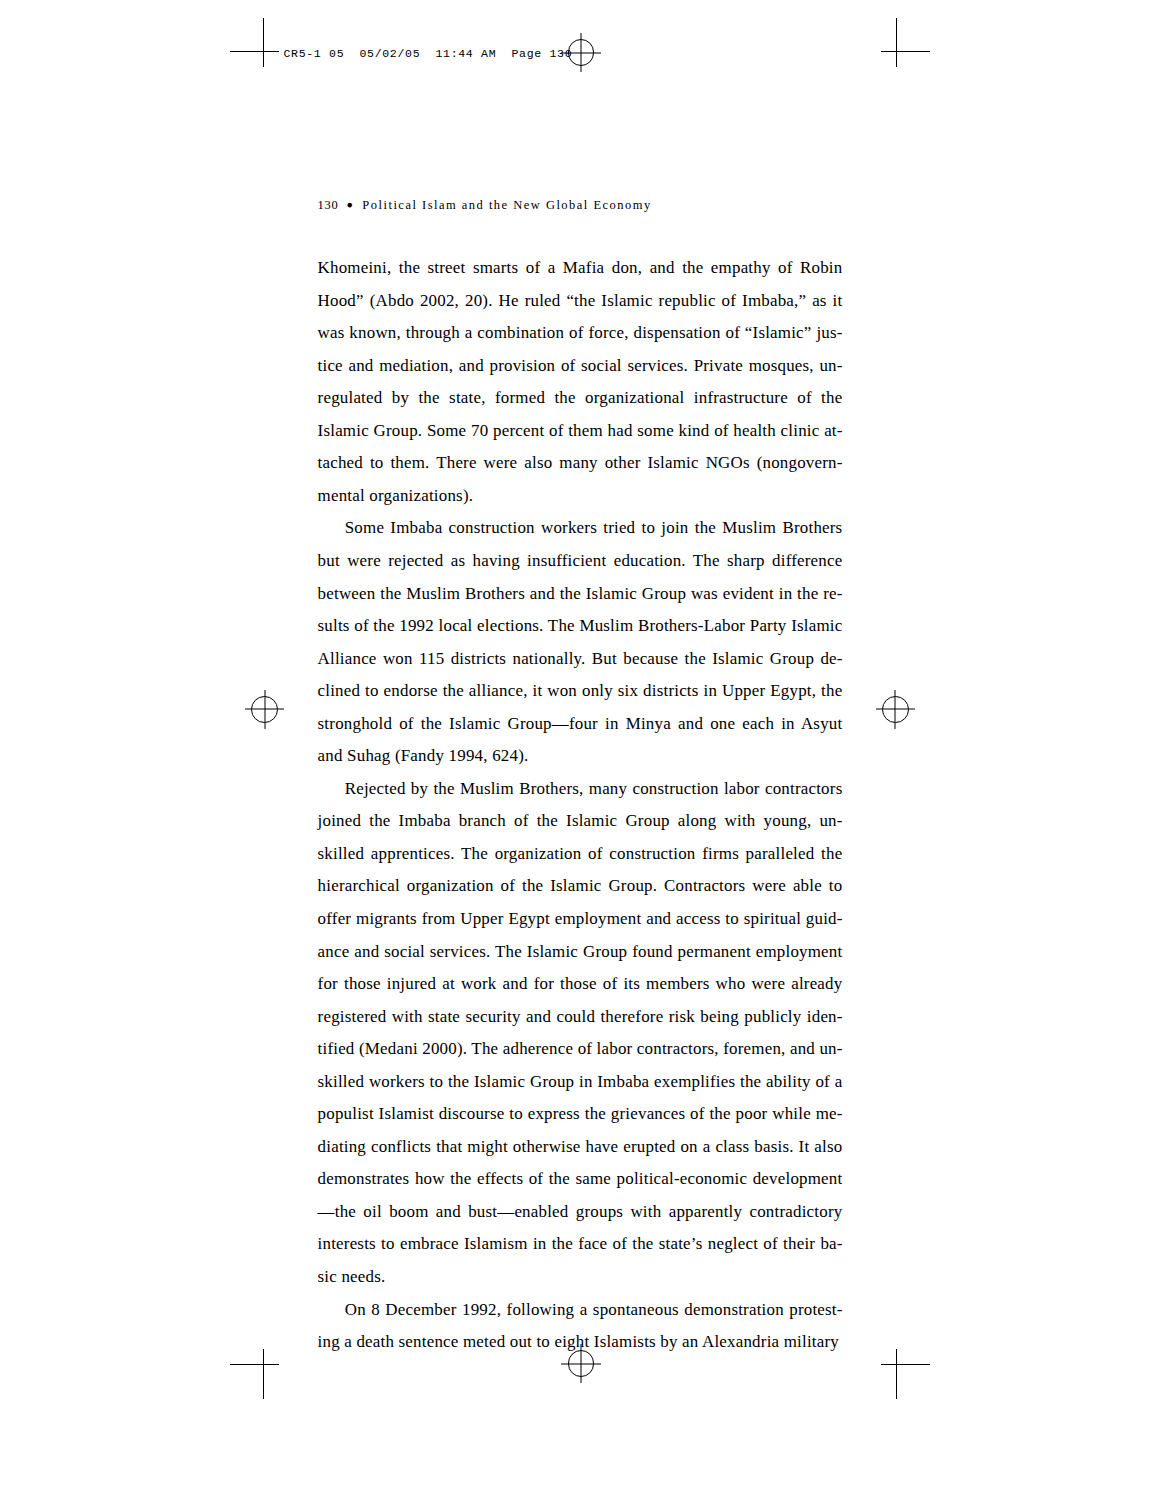CR5-1 05 05/02/05 11:44 AM Page 130
130●Political Islam and the New Global Economy
Khomeini, the street smarts of a Mafia don, and the empathy of Robin Hood” (Abdo 2002, 20). He ruled “the Islamic republic of Imbaba,” as it was known, through a combination of force, dispensation of “Islamic” justice and mediation, and provision of social services. Private mosques, unregulated by the state, formed the organizational infrastructure of the Islamic Group. Some 70 percent of them had some kind of health clinic attached to them. There were also many other Islamic NGOs (nongovernmental organizations).
Some Imbaba construction workers tried to join the Muslim Brothers but were rejected as having insufficient education. The sharp difference between the Muslim Brothers and the Islamic Group was evident in the results of the 1992 local elections. The Muslim Brothers-Labor Party Islamic Alliance won 115 districts nationally. But because the Islamic Group declined to endorse the alliance, it won only six districts in Upper Egypt, the stronghold of the Islamic Group—four in Minya and one each in Asyut and Suhag (Fandy 1994, 624).
Rejected by the Muslim Brothers, many construction labor contractors joined the Imbaba branch of the Islamic Group along with young, unskilled apprentices. The organization of construction firms paralleled the hierarchical organization of the Islamic Group. Contractors were able to offer migrants from Upper Egypt employment and access to spiritual guidance and social services. The Islamic Group found permanent employment for those injured at work and for those of its members who were already registered with state security and could therefore risk being publicly identified (Medani 2000). The adherence of labor contractors, foremen, and unskilled workers to the Islamic Group in Imbaba exemplifies the ability of a populist Islamist discourse to express the grievances of the poor while mediating conflicts that might otherwise have erupted on a class basis. It also demonstrates how the effects of the same political-economic development—the oil boom and bust—enabled groups with apparently contradictory interests to embrace Islamism in the face of the state’s neglect of their basic needs.
On 8 December 1992, following a spontaneous demonstration protesting a death sentence meted out to eight Islamists by an Alexandria military